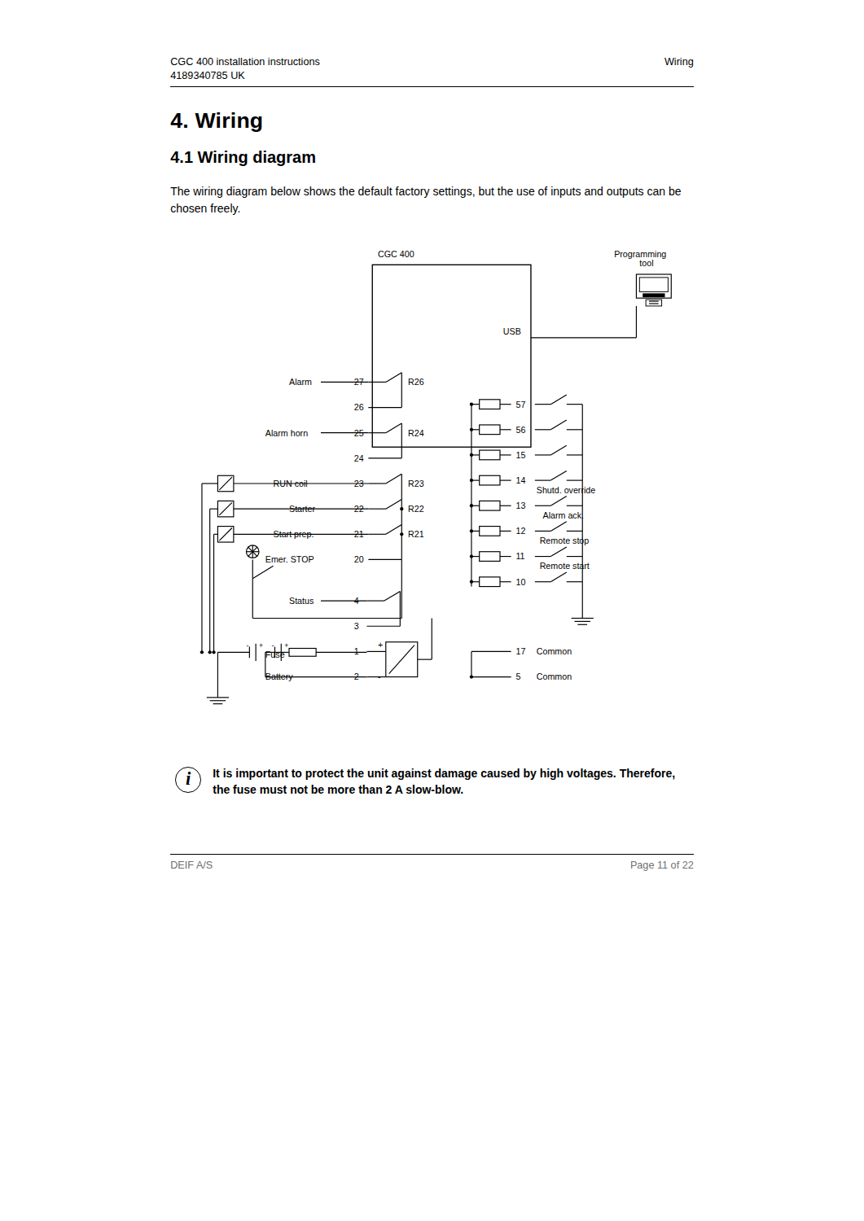CGC 400 installation instructions
4189340785 UK
Wiring
4. Wiring
4.1 Wiring diagram
The wiring diagram below shows the default factory settings, but the use of inputs and outputs can be chosen freely.
CGC 400 Programming tool USB 27 26 R26 Alarm 25 24 R24 Alarm horn 23 R23 RUN coil 22 R22 Starter 21 R21 Start prep. 20 Emer. STOP 4 3 Status 1 2 + - Fuse Battery - + - + 57 56 15 14 13 Shutd. override 12 Alarm ack. 11 Remote stop 10 Remote start 17 5 Common Common
i
It is important to protect the unit against damage caused by high voltages. Therefore, the fuse must not be more than 2 A slow-blow.
DEIF A/S
Page 11 of 22